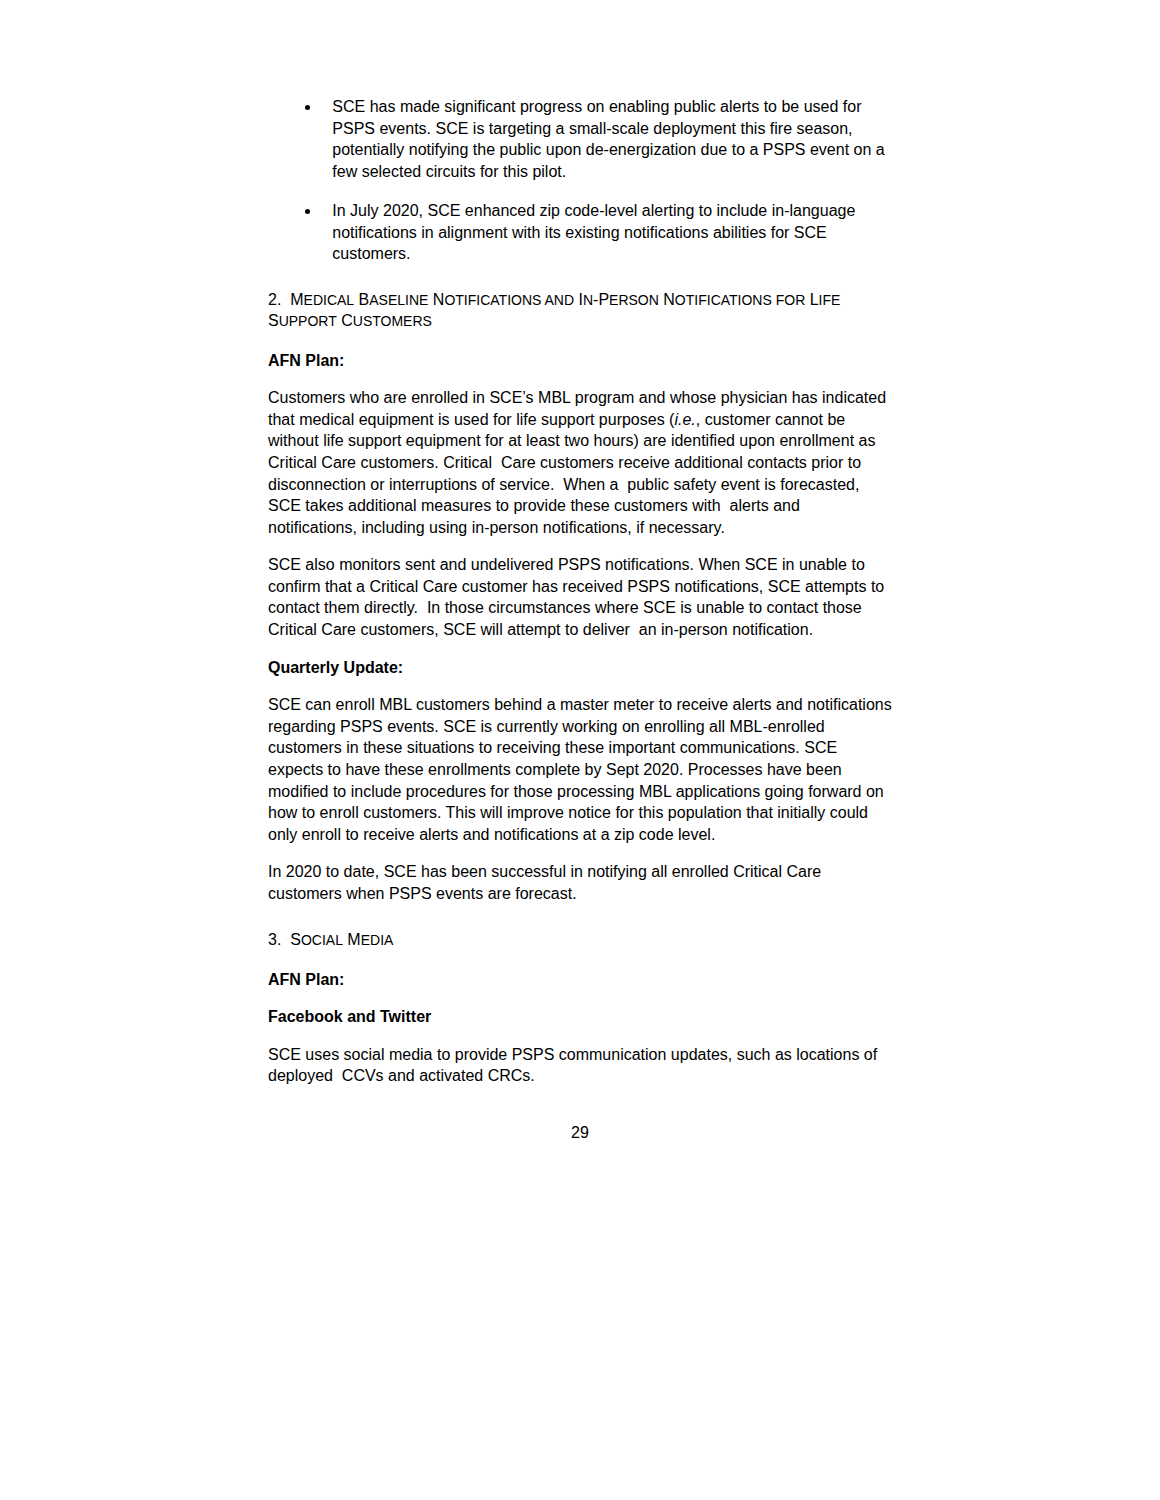SCE has made significant progress on enabling public alerts to be used for PSPS events. SCE is targeting a small-scale deployment this fire season, potentially notifying the public upon de-energization due to a PSPS event on a few selected circuits for this pilot.
In July 2020, SCE enhanced zip code-level alerting to include in-language notifications in alignment with its existing notifications abilities for SCE customers.
2. MEDICAL BASELINE NOTIFICATIONS AND IN-PERSON NOTIFICATIONS FOR LIFE SUPPORT CUSTOMERS
AFN Plan:
Customers who are enrolled in SCE’s MBL program and whose physician has indicated that medical equipment is used for life support purposes (i.e., customer cannot be without life support equipment for at least two hours) are identified upon enrollment as Critical Care customers. Critical Care customers receive additional contacts prior to disconnection or interruptions of service. When a public safety event is forecasted, SCE takes additional measures to provide these customers with alerts and notifications, including using in-person notifications, if necessary.
SCE also monitors sent and undelivered PSPS notifications. When SCE in unable to confirm that a Critical Care customer has received PSPS notifications, SCE attempts to contact them directly. In those circumstances where SCE is unable to contact those Critical Care customers, SCE will attempt to deliver an in-person notification.
Quarterly Update:
SCE can enroll MBL customers behind a master meter to receive alerts and notifications regarding PSPS events. SCE is currently working on enrolling all MBL-enrolled customers in these situations to receiving these important communications. SCE expects to have these enrollments complete by Sept 2020. Processes have been modified to include procedures for those processing MBL applications going forward on how to enroll customers. This will improve notice for this population that initially could only enroll to receive alerts and notifications at a zip code level.
In 2020 to date, SCE has been successful in notifying all enrolled Critical Care customers when PSPS events are forecast.
3. SOCIAL MEDIA
AFN Plan:
Facebook and Twitter
SCE uses social media to provide PSPS communication updates, such as locations of deployed CCVs and activated CRCs.
29